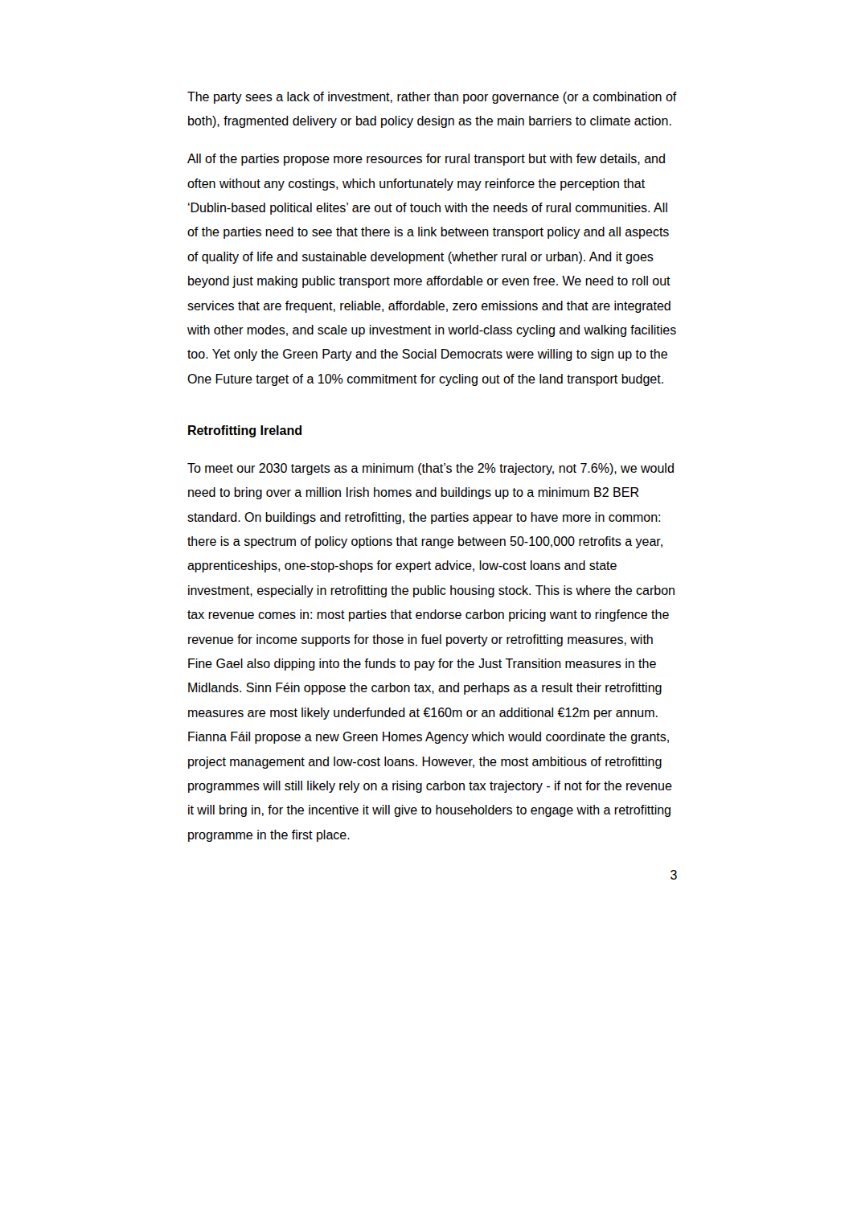The party sees a lack of investment, rather than poor governance (or a combination of both), fragmented delivery or bad policy design as the main barriers to climate action.
All of the parties propose more resources for rural transport but with few details, and often without any costings, which unfortunately may reinforce the perception that ‘Dublin-based political elites’ are out of touch with the needs of rural communities. All of the parties need to see that there is a link between transport policy and all aspects of quality of life and sustainable development (whether rural or urban). And it goes beyond just making public transport more affordable or even free. We need to roll out services that are frequent, reliable, affordable, zero emissions and that are integrated with other modes, and scale up investment in world-class cycling and walking facilities too. Yet only the Green Party and the Social Democrats were willing to sign up to the One Future target of a 10% commitment for cycling out of the land transport budget.
Retrofitting Ireland
To meet our 2030 targets as a minimum (that’s the 2% trajectory, not 7.6%), we would need to bring over a million Irish homes and buildings up to a minimum B2 BER standard. On buildings and retrofitting, the parties appear to have more in common: there is a spectrum of policy options that range between 50-100,000 retrofits a year, apprenticeships, one-stop-shops for expert advice, low-cost loans and state investment, especially in retrofitting the public housing stock. This is where the carbon tax revenue comes in: most parties that endorse carbon pricing want to ringfence the revenue for income supports for those in fuel poverty or retrofitting measures, with Fine Gael also dipping into the funds to pay for the Just Transition measures in the Midlands. Sinn Féin oppose the carbon tax, and perhaps as a result their retrofitting measures are most likely underfunded at €160m or an additional €12m per annum. Fianna Fáil propose a new Green Homes Agency which would coordinate the grants, project management and low-cost loans. However, the most ambitious of retrofitting programmes will still likely rely on a rising carbon tax trajectory - if not for the revenue it will bring in, for the incentive it will give to householders to engage with a retrofitting programme in the first place.
3